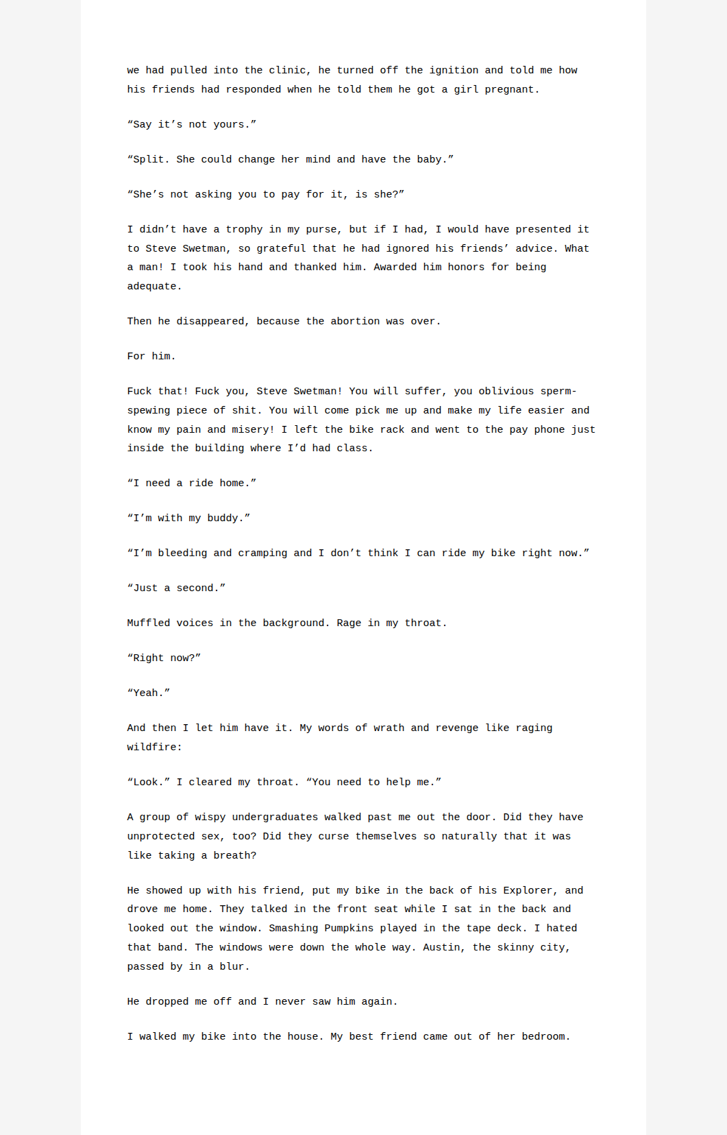we had pulled into the clinic, he turned off the ignition and told me how his friends had responded when he told them he got a girl pregnant.
“Say it’s not yours.”
“Split. She could change her mind and have the baby.”
“She’s not asking you to pay for it, is she?”
I didn’t have a trophy in my purse, but if I had, I would have presented it to Steve Swetman, so grateful that he had ignored his friends’ advice. What a man! I took his hand and thanked him. Awarded him honors for being adequate.
Then he disappeared, because the abortion was over.
For him.
Fuck that! Fuck you, Steve Swetman! You will suffer, you oblivious sperm-spewing piece of shit. You will come pick me up and make my life easier and know my pain and misery! I left the bike rack and went to the pay phone just inside the building where I’d had class.
“I need a ride home.”
“I’m with my buddy.”
“I’m bleeding and cramping and I don’t think I can ride my bike right now.”
“Just a second.”
Muffled voices in the background. Rage in my throat.
“Right now?”
“Yeah.”
And then I let him have it. My words of wrath and revenge like raging wildfire:
“Look.” I cleared my throat. “You need to help me.”
A group of wispy undergraduates walked past me out the door. Did they have unprotected sex, too? Did they curse themselves so naturally that it was like taking a breath?
He showed up with his friend, put my bike in the back of his Explorer, and drove me home. They talked in the front seat while I sat in the back and looked out the window. Smashing Pumpkins played in the tape deck. I hated that band. The windows were down the whole way. Austin, the skinny city, passed by in a blur.
He dropped me off and I never saw him again.
I walked my bike into the house. My best friend came out of her bedroom.